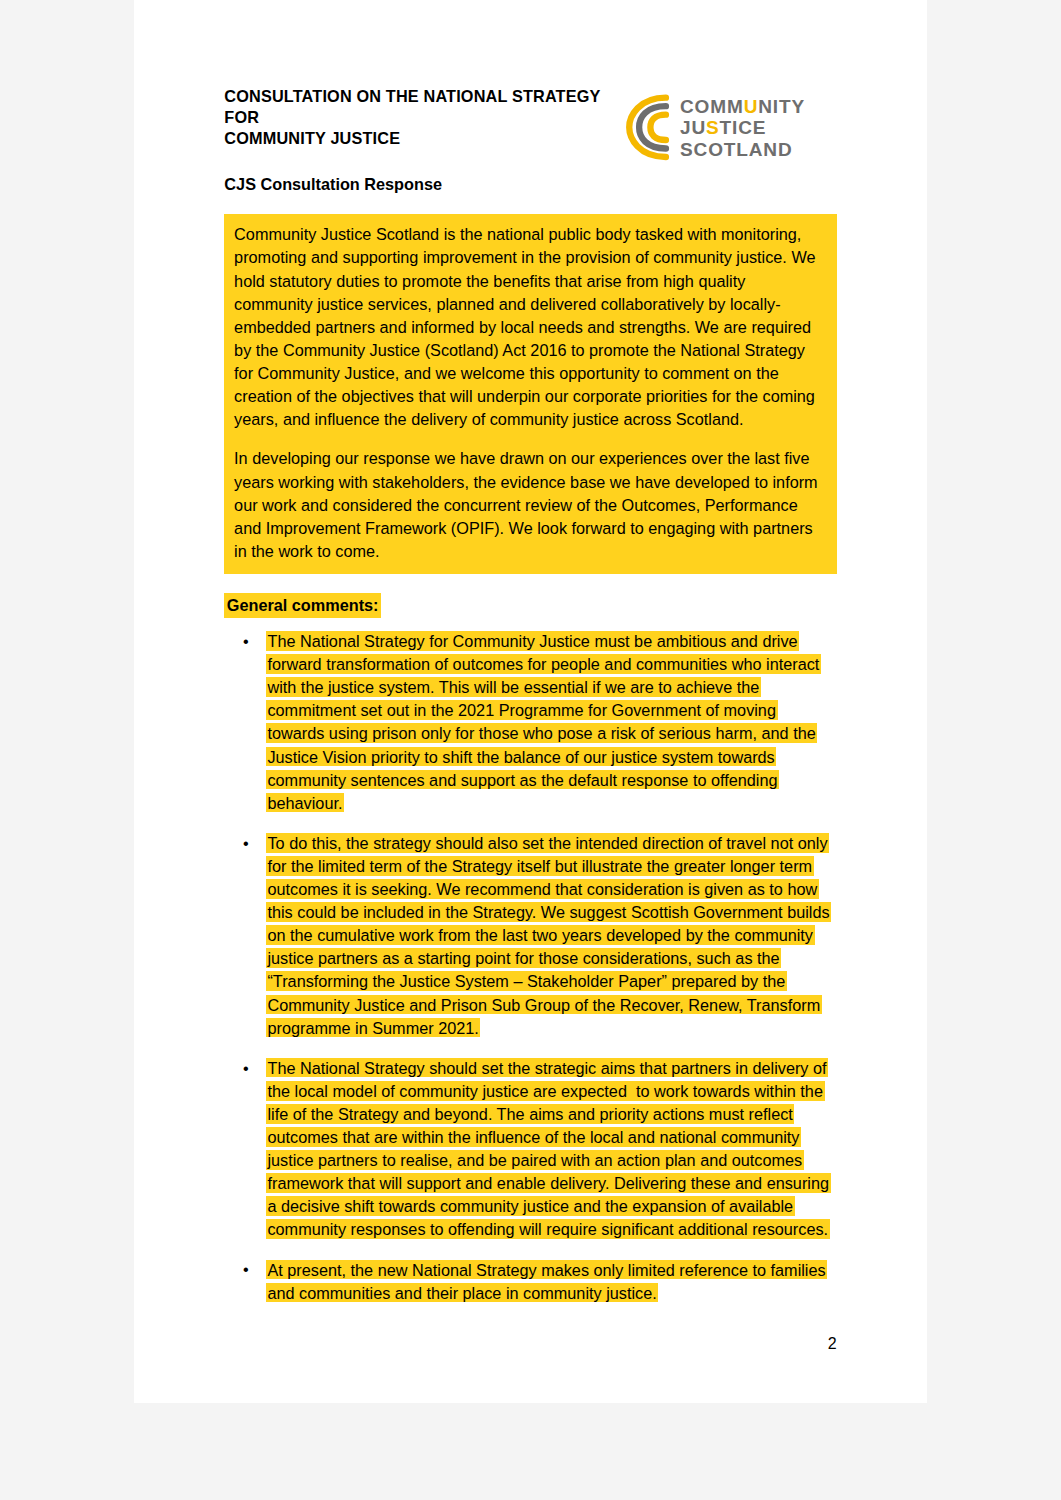Consultation on the National Strategy for
Community Justice
CJS Consultation Response
Community Justice Scotland COMMUNITY JUSTICE SCOTLAND
Community Justice Scotland is the national public body tasked with monitoring, promoting and supporting improvement in the provision of community justice. We hold statutory duties to promote the benefits that arise from high quality community justice services, planned and delivered collaboratively by locally-embedded partners and informed by local needs and strengths. We are required by the Community Justice (Scotland) Act 2016 to promote the National Strategy for Community Justice, and we welcome this opportunity to comment on the creation of the objectives that will underpin our corporate priorities for the coming years, and influence the delivery of community justice across Scotland.
In developing our response we have drawn on our experiences over the last five years working with stakeholders, the evidence base we have developed to inform our work and considered the concurrent review of the Outcomes, Performance and Improvement Framework (OPIF). We look forward to engaging with partners in the work to come.
General comments:
The National Strategy for Community Justice must be ambitious and drive forward transformation of outcomes for people and communities who interact with the justice system. This will be essential if we are to achieve the commitment set out in the 2021 Programme for Government of moving towards using prison only for those who pose a risk of serious harm, and the Justice Vision priority to shift the balance of our justice system towards community sentences and support as the default response to offending behaviour.
To do this, the strategy should also set the intended direction of travel not only for the limited term of the Strategy itself but illustrate the greater longer term outcomes it is seeking. We recommend that consideration is given as to how this could be included in the Strategy. We suggest Scottish Government builds on the cumulative work from the last two years developed by the community justice partners as a starting point for those considerations, such as the “Transforming the Justice System – Stakeholder Paper” prepared by the Community Justice and Prison Sub Group of the Recover, Renew, Transform programme in Summer 2021.
The National Strategy should set the strategic aims that partners in delivery of the local model of community justice are expected to work towards within the life of the Strategy and beyond. The aims and priority actions must reflect outcomes that are within the influence of the local and national community justice partners to realise, and be paired with an action plan and outcomes framework that will support and enable delivery. Delivering these and ensuring a decisive shift towards community justice and the expansion of available community responses to offending will require significant additional resources.
At present, the new National Strategy makes only limited reference to families and communities and their place in community justice.
2